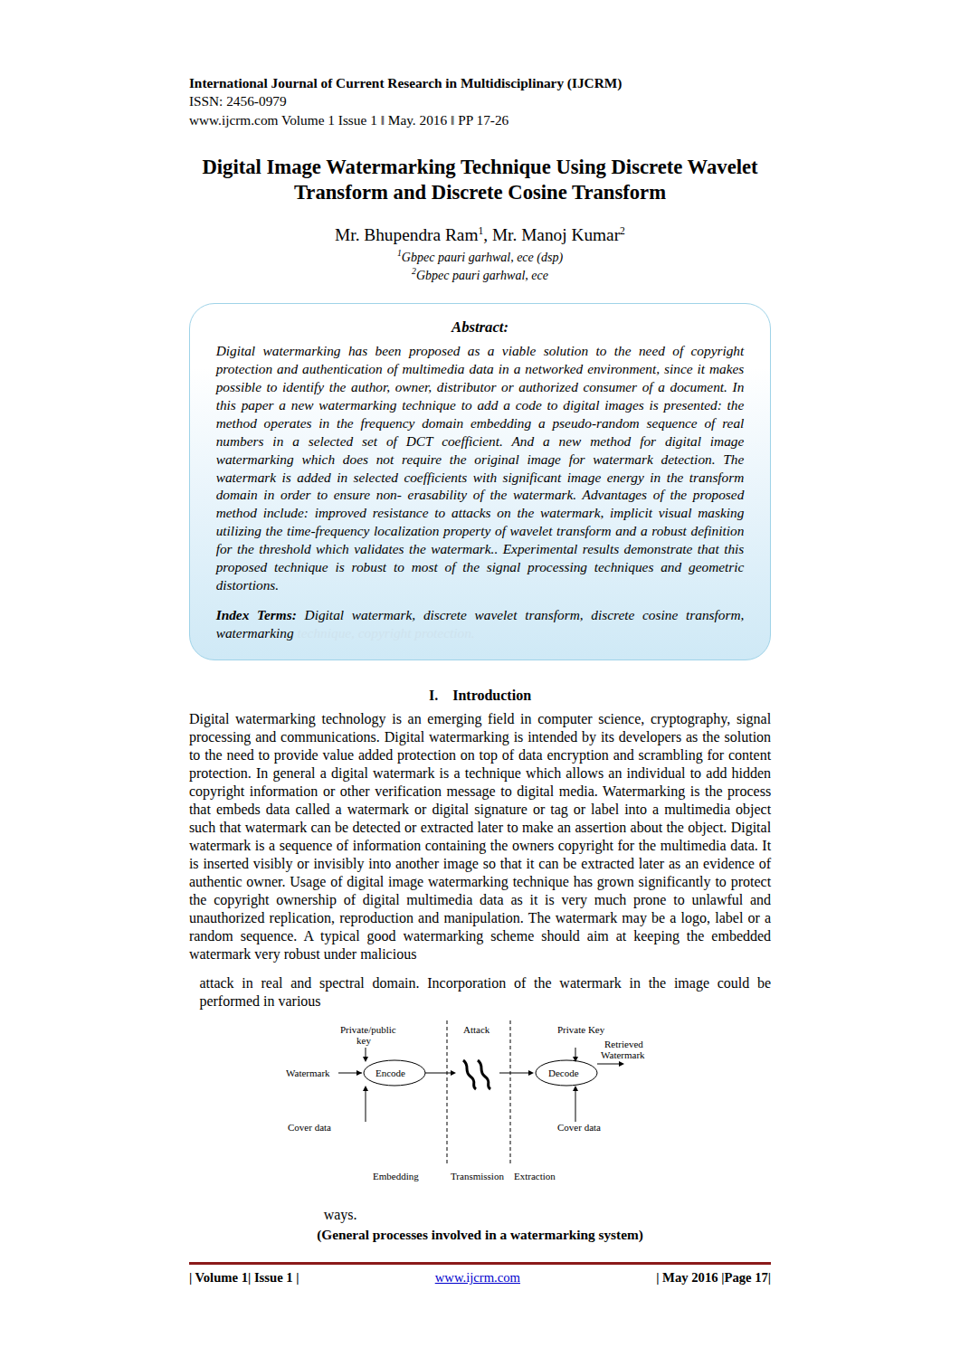International Journal of Current Research in Multidisciplinary (IJCRM)
ISSN: 2456-0979
www.ijcrm.com Volume 1 Issue 1 ‖ May. 2016 ‖ PP 17-26
Digital Image Watermarking Technique Using Discrete Wavelet
Transform and Discrete Cosine Transform
Mr. Bhupendra Ram1, Mr. Manoj Kumar2
1Gbpec pauri garhwal, ece (dsp)
2Gbpec pauri garhwal, ece
Abstract:
Digital watermarking has been proposed as a viable solution to the need of copyright protection and authentication of multimedia data in a networked environment, since it makes possible to identify the author, owner, distributor or authorized consumer of a document. In this paper a new watermarking technique to add a code to digital images is presented: the method operates in the frequency domain embedding a pseudo-random sequence of real numbers in a selected set of DCT coefficient. And a new method for digital image watermarking which does not require the original image for watermark detection. The watermark is added in selected coefficients with significant image energy in the transform domain in order to ensure non- erasability of the watermark. Advantages of the proposed method include: improved resistance to attacks on the watermark, implicit visual masking utilizing the time-frequency localization property of wavelet transform and a robust definition for the threshold which validates the watermark.. Experimental results demonstrate that this proposed technique is robust to most of the signal processing techniques and geometric distortions.
Index Terms: Digital watermark, discrete wavelet transform, discrete cosine transform, watermarking technique, copyright protection.
I. Introduction
Digital watermarking technology is an emerging field in computer science, cryptography, signal processing and communications. Digital watermarking is intended by its developers as the solution to the need to provide value added protection on top of data encryption and scrambling for content protection. In general a digital watermark is a technique which allows an individual to add hidden copyright information or other verification message to digital media. Watermarking is the process that embeds data called a watermark or digital signature or tag or label into a multimedia object such that watermark can be detected or extracted later to make an assertion about the object. Digital watermark is a sequence of information containing the owners copyright for the multimedia data. It is inserted visibly or invisibly into another image so that it can be extracted later as an evidence of authentic owner. Usage of digital image watermarking technique has grown significantly to protect the copyright ownership of digital multimedia data as it is very much prone to unlawful and unauthorized replication, reproduction and manipulation. The watermark may be a logo, label or a random sequence. A typical good watermarking scheme should aim at keeping the embedded watermark very robust under malicious
attack in real and spectral domain. Incorporation of the watermark in the image could be performed in various
Private/public key Attack Private Key Retrieved Watermark Watermark Cover data Cover data Encode Decode Embedding Transmission Extraction
ways.
(General processes involved in a watermarking system)
| Volume 1| Issue 1 |
www.ijcrm.com
| May 2016 |Page 17|